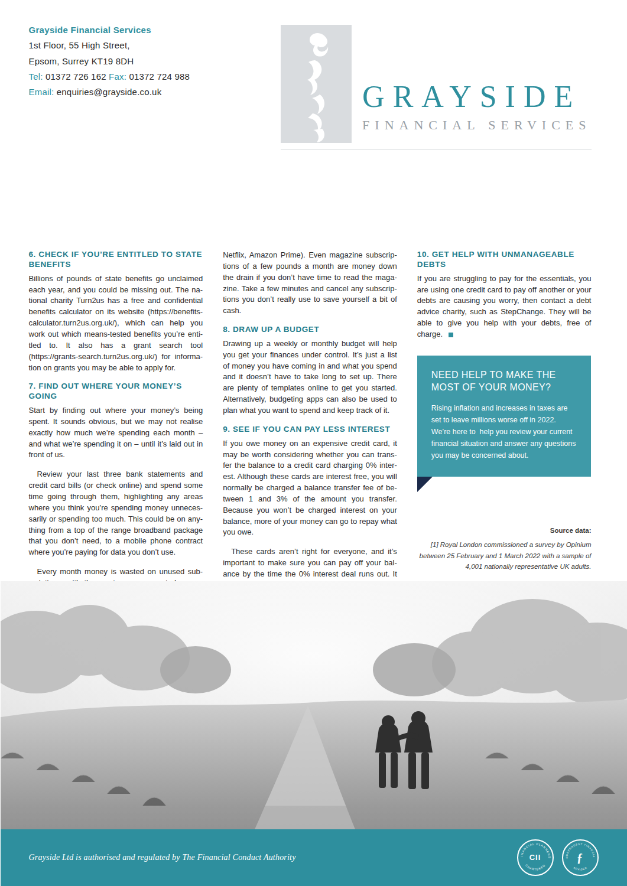Grayside Financial Services
1st Floor, 55 High Street,
Epsom, Surrey KT19 8DH
Tel: 01372 726 162 Fax: 01372 724 988
Email: enquiries@grayside.co.uk
GRAYSIDE
FINANCIAL SERVICES
6. Check if you’re entitled to state benefits
Billions of pounds of state benefits go unclaimed each year, and you could be missing out. The national charity Turn2us has a free and confidential benefits calculator on its website (https://benefits-calculator.turn2us.org.uk/), which can help you work out which means-tested benefits you’re entitled to. It also has a grant search tool (https://grants-search.turn2us.org.uk/) for information on grants you may be able to apply for.
7. Find out where your money’s going
Start by finding out where your money’s being spent. It sounds obvious, but we may not realise exactly how much we’re spending each month – and what we’re spending it on – until it’s laid out in front of us.
Review your last three bank statements and credit card bills (or check online) and spend some time going through them, highlighting any areas where you think you’re spending money unnecessarily or spending too much. This could be on anything from a top of the range broadband package that you don’t need, to a mobile phone contract where you’re paying for data you don’t use.
Every month money is wasted on unused subscriptions, with the most common wasted money on gym memberships. A fifth (19%) of UK adults said they planned on cancelling TV subscriptions (e.g.
Netflix, Amazon Prime). Even magazine subscriptions of a few pounds a month are money down the drain if you don’t have time to read the magazine. Take a few minutes and cancel any subscriptions you don’t really use to save yourself a bit of cash.
8. Draw up a budget
Drawing up a weekly or monthly budget will help you get your finances under control. It’s just a list of money you have coming in and what you spend and it doesn’t have to take long to set up. There are plenty of templates online to get you started. Alternatively, budgeting apps can also be used to plan what you want to spend and keep track of it.
9. See if you can pay less interest
If you owe money on an expensive credit card, it may be worth considering whether you can transfer the balance to a credit card charging 0% interest. Although these cards are interest free, you will normally be charged a balance transfer fee of between 1 and 3% of the amount you transfer. Because you won’t be charged interest on your balance, more of your money can go to repay what you owe.
These cards aren’t right for everyone, and it’s important to make sure you can pay off your balance by the time the 0% interest deal runs out. It may also affect your credit score, especially if you do it multiple times.
10. Get help with unmanageable debts
If you are struggling to pay for the essentials, you are using one credit card to pay off another or your debts are causing you worry, then contact a debt advice charity, such as StepChange. They will be able to give you help with your debts, free of charge.
Need help to make the
most of your money?
Rising inflation and increases in taxes are set to leave millions worse off in 2022. We’re here to help you review your current financial situation and answer any questions you may be concerned about.
Source data: [1] Royal London commissioned a survey by Opinium between 25 February and 1 March 2022 with a sample of 4,001 nationally representative UK adults.
Grayside Ltd is authorised and regulated by The Financial Conduct Authority
FINANCIAL PLANNERS CHARTERED
CII
INDEPENDENT FINANCIAL ADVISER
ƒ